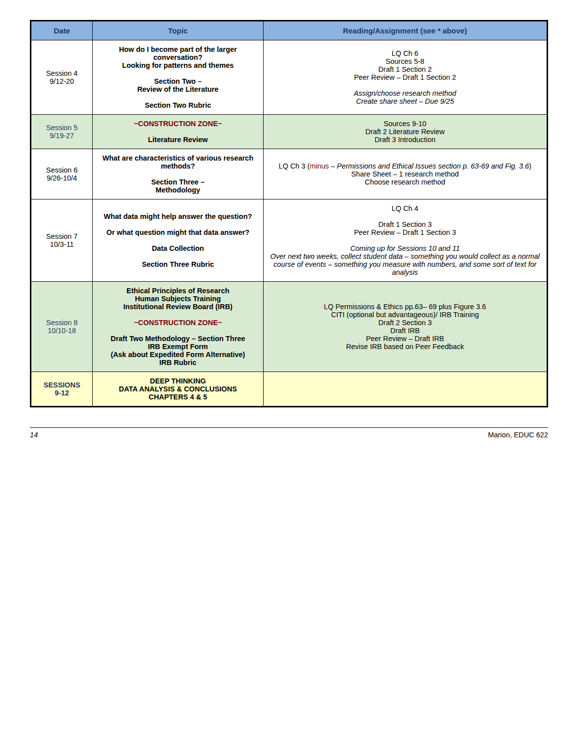| Date | Topic | Reading/Assignment (see * above) |
| --- | --- | --- |
| Session 4 9/12-20 | How do I become part of the larger conversation? Looking for patterns and themes Section Two – Review of the Literature Section Two Rubric | LQ Ch 6 Sources 5-8 Draft 1 Section 2 Peer Review – Draft 1 Section 2 Assign/choose research method Create share sheet – Due 9/25 |
| Session 5 9/19-27 | ~CONSTRUCTION ZONE~ Literature Review | Sources 9-10 Draft 2 Literature Review Draft 3 Introduction |
| Session 6 9/26-10/4 | What are characteristics of various research methods? Section Three – Methodology | LQ Ch 3 ( minus – Permissions and Ethical Issues section p. 63-69 and Fig. 3.6 ) Share Sheet – 1 research method Choose research method |
| Session 7 10/3-11 | What data might help answer the question? Or what question might that data answer? Data Collection Section Three Rubric | LQ Ch 4 Draft 1 Section 3 Peer Review – Draft 1 Section 3 Coming up for Sessions 10 and 11 Over next two weeks, collect student data – something you would collect as a normal course of events – something you measure with numbers, and some sort of text for analysis |
| Session 8 10/10-18 | Ethical Principles of Research Human Subjects Training Institutional Review Board (IRB) ~CONSTRUCTION ZONE~ Draft Two Methodology – Section Three IRB Exempt Form (Ask about Expedited Form Alternative) IRB Rubric | LQ Permissions & Ethics pp.63– 69 plus Figure 3.6 CITI (optional but advantageous)/ IRB Training Draft 2 Section 3 Draft IRB Peer Review – Draft IRB Revise IRB based on Peer Feedback |
| SESSIONS 9-12 | DEEP THINKING DATA ANALYSIS & CONCLUSIONS CHAPTERS 4 & 5 | |
14
Marion, EDUC 622